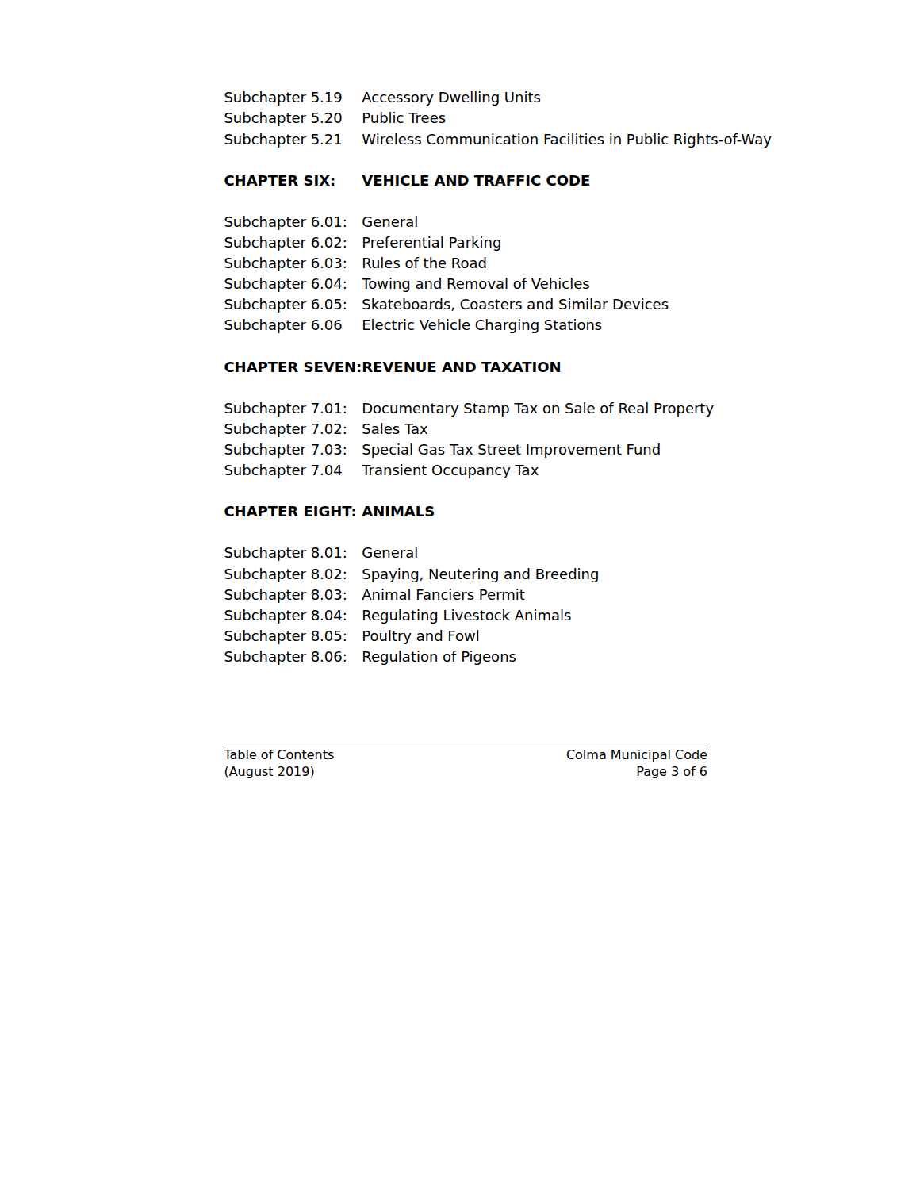| Subchapter 5.19 | Accessory Dwelling Units |
| Subchapter 5.20 | Public Trees |
| Subchapter 5.21 | Wireless Communication Facilities in Public Rights-of-Way |
| CHAPTER SIX: | VEHICLE AND TRAFFIC CODE |
| Subchapter 6.01: | General |
| Subchapter 6.02: | Preferential Parking |
| Subchapter 6.03: | Rules of the Road |
| Subchapter 6.04: | Towing and Removal of Vehicles |
| Subchapter 6.05: | Skateboards, Coasters and Similar Devices |
| Subchapter 6.06 | Electric Vehicle Charging Stations |
| CHAPTER SEVEN: | REVENUE AND TAXATION |
| Subchapter 7.01: | Documentary Stamp Tax on Sale of Real Property |
| Subchapter 7.02: | Sales Tax |
| Subchapter 7.03: | Special Gas Tax Street Improvement Fund |
| Subchapter 7.04 | Transient Occupancy Tax |
| CHAPTER EIGHT: | ANIMALS |
| Subchapter 8.01: | General |
| Subchapter 8.02: | Spaying, Neutering and Breeding |
| Subchapter 8.03: | Animal Fanciers Permit |
| Subchapter 8.04: | Regulating Livestock Animals |
| Subchapter 8.05: | Poultry and Fowl |
| Subchapter 8.06: | Regulation of Pigeons |
Table of Contents (August 2019)
Colma Municipal Code Page 3 of 6